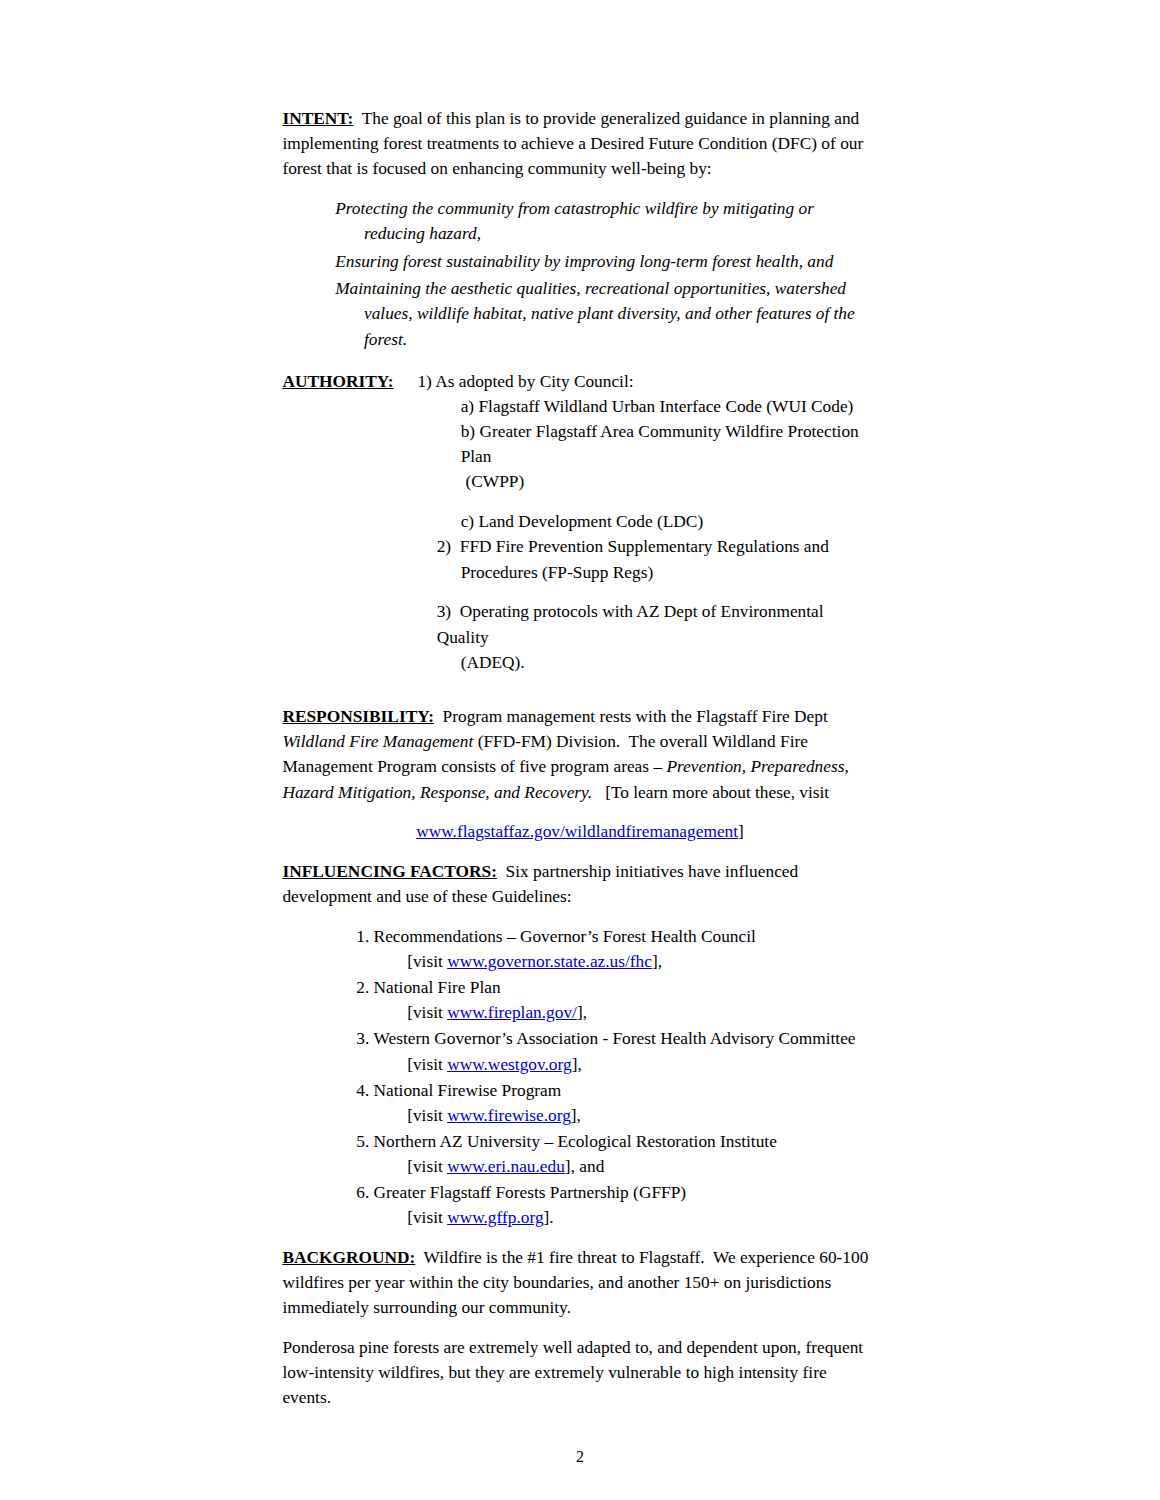INTENT: The goal of this plan is to provide generalized guidance in planning and implementing forest treatments to achieve a Desired Future Condition (DFC) of our forest that is focused on enhancing community well-being by:
Protecting the community from catastrophic wildfire by mitigating or reducing hazard,
Ensuring forest sustainability by improving long-term forest health, and
Maintaining the aesthetic qualities, recreational opportunities, watershed values, wildlife habitat, native plant diversity, and other features of the forest.
AUTHORITY:
1) As adopted by City Council:
a) Flagstaff Wildland Urban Interface Code (WUI Code)
b) Greater Flagstaff Area Community Wildfire Protection Plan
(CWPP)
c) Land Development Code (LDC)
2) FFD Fire Prevention Supplementary Regulations and
Procedures (FP-Supp Regs)
3) Operating protocols with AZ Dept of Environmental Quality
(ADEQ).
RESPONSIBILITY: Program management rests with the Flagstaff Fire Dept Wildland Fire Management (FFD-FM) Division. The overall Wildland Fire Management Program consists of five program areas – Prevention, Preparedness, Hazard Mitigation, Response, and Recovery. [To learn more about these, visit
www.flagstaffaz.gov/wildlandfiremanagement]
INFLUENCING FACTORS: Six partnership initiatives have influenced development and use of these Guidelines:
Recommendations – Governor’s Forest Health Council [visit www.governor.state.az.us/fhc],
National Fire Plan [visit www.fireplan.gov/],
Western Governor’s Association - Forest Health Advisory Committee [visit www.westgov.org],
National Firewise Program [visit www.firewise.org],
Northern AZ University – Ecological Restoration Institute [visit www.eri.nau.edu], and
Greater Flagstaff Forests Partnership (GFFP) [visit www.gffp.org].
BACKGROUND: Wildfire is the #1 fire threat to Flagstaff. We experience 60-100 wildfires per year within the city boundaries, and another 150+ on jurisdictions immediately surrounding our community.
Ponderosa pine forests are extremely well adapted to, and dependent upon, frequent low-intensity wildfires, but they are extremely vulnerable to high intensity fire events.
2